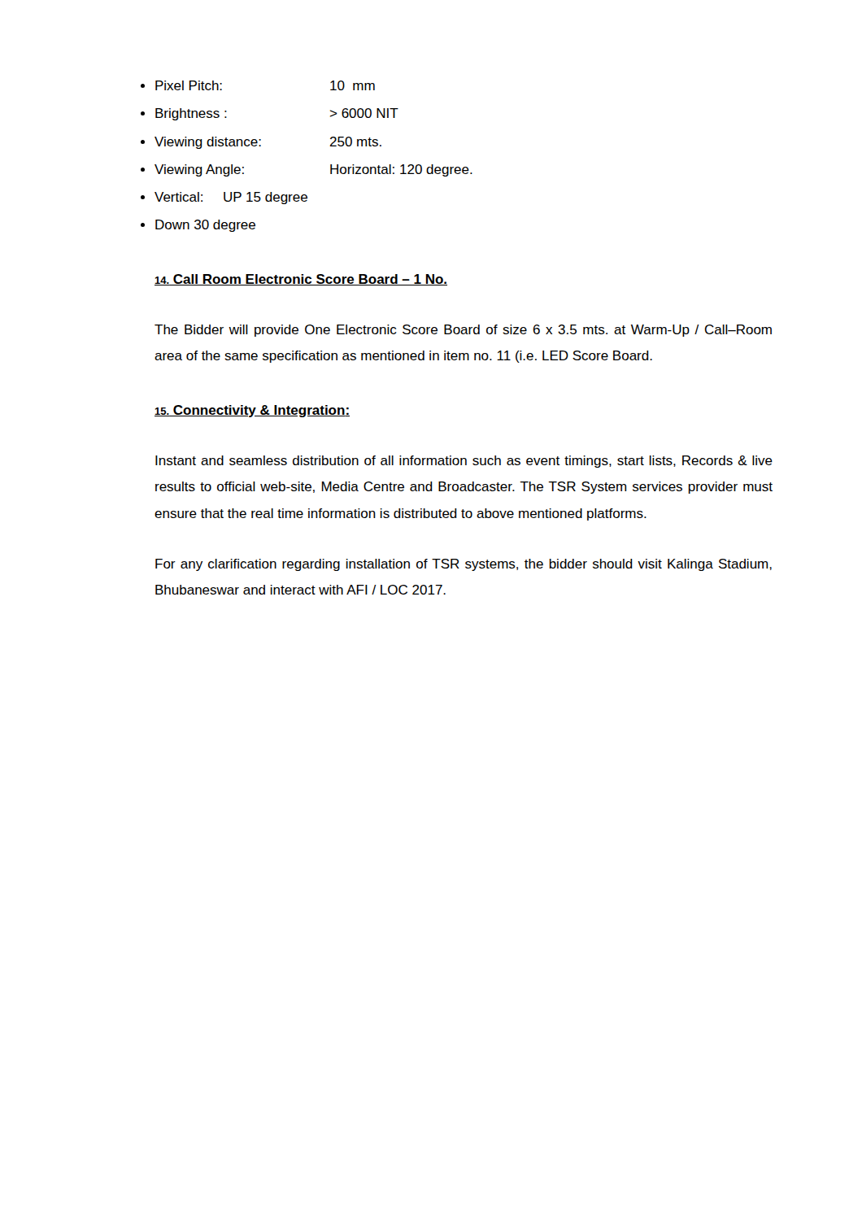Pixel Pitch: 10 mm
Brightness :> 6000 NIT
Viewing distance: 250 mts.
Viewing Angle: Horizontal: 120 degree.
Vertical: UP 15 degree
Down 30 degree
14. Call Room Electronic Score Board – 1 No.
The Bidder will provide One Electronic Score Board of size 6 x 3.5 mts. at Warm-Up / Call–Room area of the same specification as mentioned in item no. 11 (i.e. LED Score Board.
15. Connectivity & Integration:
Instant and seamless distribution of all information such as event timings, start lists, Records & live results to official web-site, Media Centre and Broadcaster. The TSR System services provider must ensure that the real time information is distributed to above mentioned platforms.
For any clarification regarding installation of TSR systems, the bidder should visit Kalinga Stadium, Bhubaneswar and interact with AFI / LOC 2017.